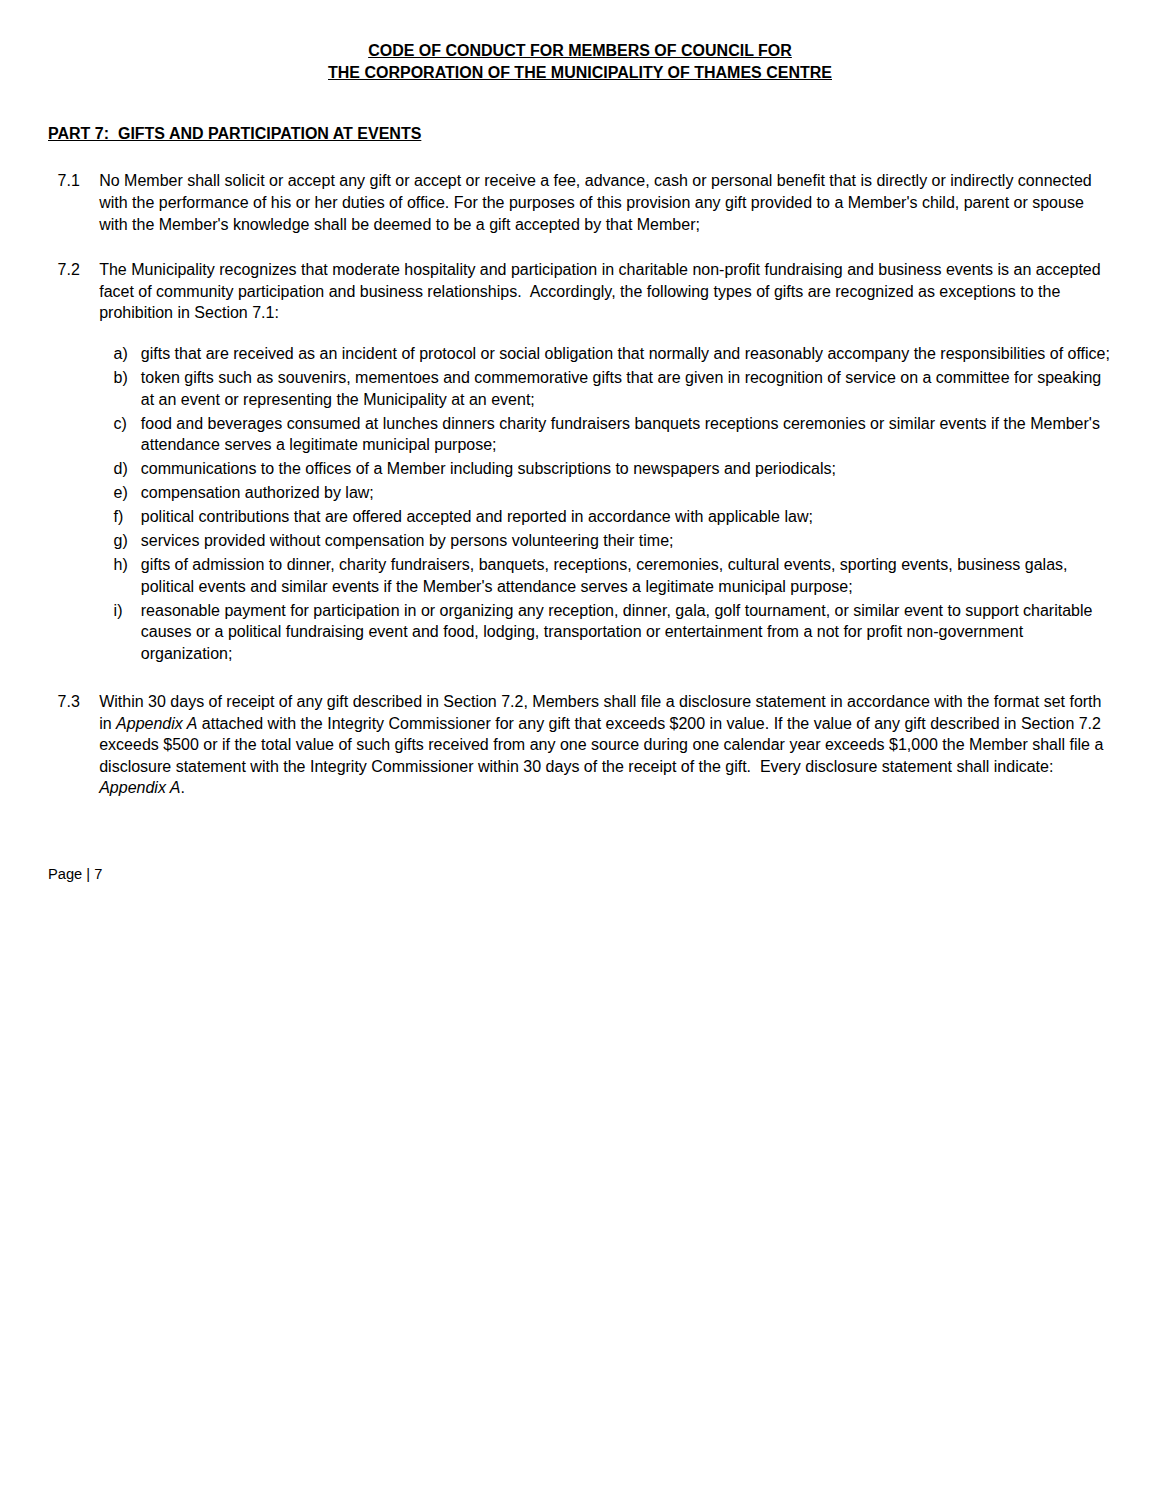CODE OF CONDUCT FOR MEMBERS OF COUNCIL FOR THE CORPORATION OF THE MUNICIPALITY OF THAMES CENTRE
PART 7: GIFTS AND PARTICIPATION AT EVENTS
7.1
No Member shall solicit or accept any gift or accept or receive a fee, advance, cash or personal benefit that is directly or indirectly connected with the performance of his or her duties of office. For the purposes of this provision any gift provided to a Member's child, parent or spouse with the Member's knowledge shall be deemed to be a gift accepted by that Member;
7.2
The Municipality recognizes that moderate hospitality and participation in charitable non-profit fundraising and business events is an accepted facet of community participation and business relationships. Accordingly, the following types of gifts are recognized as exceptions to the prohibition in Section 7.1:
a) gifts that are received as an incident of protocol or social obligation that normally and reasonably accompany the responsibilities of office;
b) token gifts such as souvenirs, mementoes and commemorative gifts that are given in recognition of service on a committee for speaking at an event or representing the Municipality at an event;
c) food and beverages consumed at lunches dinners charity fundraisers banquets receptions ceremonies or similar events if the Member's attendance serves a legitimate municipal purpose;
d) communications to the offices of a Member including subscriptions to newspapers and periodicals;
e) compensation authorized by law;
f) political contributions that are offered accepted and reported in accordance with applicable law;
g) services provided without compensation by persons volunteering their time;
h) gifts of admission to dinner, charity fundraisers, banquets, receptions, ceremonies, cultural events, sporting events, business galas, political events and similar events if the Member's attendance serves a legitimate municipal purpose;
i) reasonable payment for participation in or organizing any reception, dinner, gala, golf tournament, or similar event to support charitable causes or a political fundraising event and food, lodging, transportation or entertainment from a not for profit non-government organization;
7.3
Within 30 days of receipt of any gift described in Section 7.2, Members shall file a disclosure statement in accordance with the format set forth in Appendix A attached with the Integrity Commissioner for any gift that exceeds $200 in value. If the value of any gift described in Section 7.2 exceeds $500 or if the total value of such gifts received from any one source during one calendar year exceeds $1,000 the Member shall file a disclosure statement with the Integrity Commissioner within 30 days of the receipt of the gift. Every disclosure statement shall indicate: Appendix A.
Page | 7